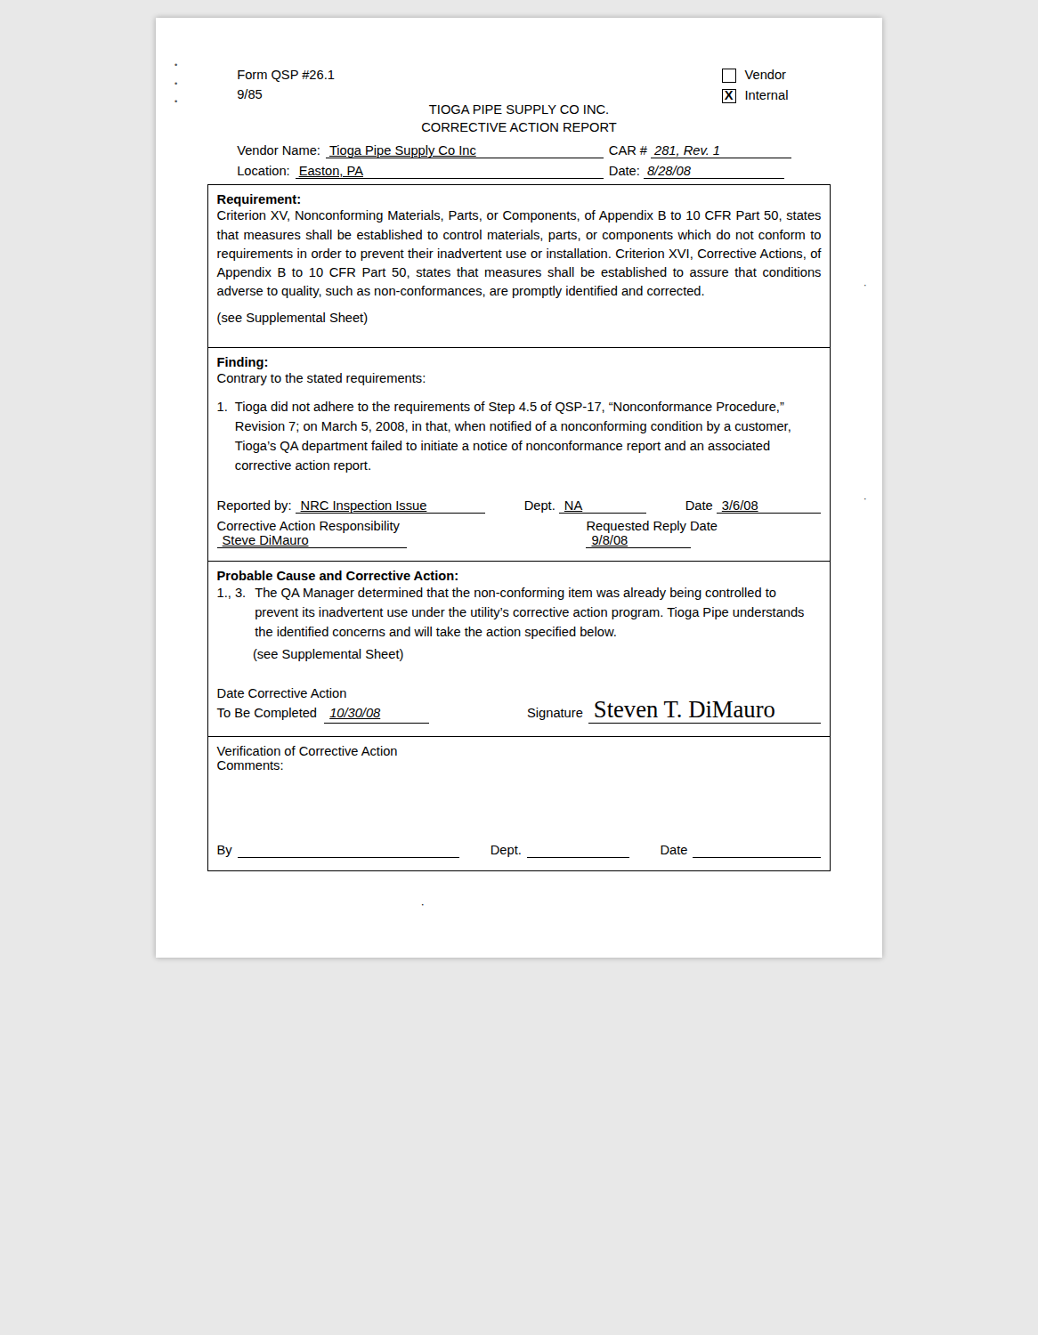•
•
•
·
·
Form QSP #26.1
9/85
Vendor
XInternal
TIOGA PIPE SUPPLY CO INC.
CORRECTIVE ACTION REPORT
Vendor Name: Tioga Pipe Supply Co Inc CAR # 281, Rev. 1
Location: Easton, PA Date: 8/28/08
| Requirement: Criterion XV, Nonconforming Materials, Parts, or Components, of Appendix B to 10 CFR Part 50, states that measures shall be established to control materials, parts, or components which do not conform to requirements in order to prevent their inadvertent use or installation. Criterion XVI, Corrective Actions, of Appendix B to 10 CFR Part 50, states that measures shall be established to assure that conditions adverse to quality, such as non-conformances, are promptly identified and corrected. (see Supplemental Sheet) |
| Finding: Contrary to the stated requirements: 1. Tioga did not adhere to the requirements of Step 4.5 of QSP-17, “Nonconformance Procedure,” Revision 7; on March 5, 2008, in that, when notified of a nonconforming condition by a customer, Tioga’s QA department failed to initiate a notice of nonconformance report and an associated corrective action report. Reported by: NRC Inspection Issue Dept. NA Date 3/6/08 Corrective Action Responsibility Steve DiMauro Requested Reply Date 9/8/08 |
| Probable Cause and Corrective Action: 1., 3. The QA Manager determined that the non-conforming item was already being controlled to prevent its inadvertent use under the utility’s corrective action program. Tioga Pipe understands the identified concerns and will take the action specified below. (see Supplemental Sheet) Date Corrective Action To Be Completed 10/30/08 Signature Steven T. DiMauro |
| Verification of Corrective Action Comments: By Dept. Date |
·